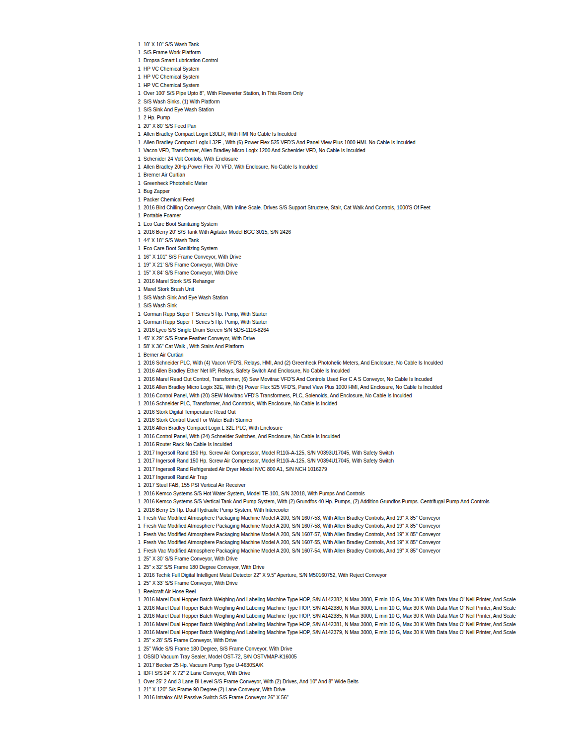| 1 | 10' X 10" S/S Wash Tank |
| 1 | S/S Frame Work Platform |
| 1 | Dropsa Smart Lubrication Control |
| 1 | HP VC Chemical System |
| 1 | HP VC Chemical System |
| 1 | HP VC Chemical System |
| 1 | Over 100' S/S Pipe Upto 8", With Flowverter Station, In This Room Only |
| 2 | S/S Wash Sinks, (1) With Platform |
| 1 | S/S Sink And Eye Wash Station |
| 1 | 2 Hp. Pump |
| 1 | 20" X 80' S/S Feed Pan |
| 1 | Allen Bradley Compact Logix L30ER, With HMI No Cable Is Inculded |
| 1 | Allen Bradley Compact Logix L32E , With (6) Power Flex 525 VFD'S And Panel View Plus 1000 HMI. No Cable Is Inculded |
| 1 | Vacon VFD, Transformer, Allen Bradley Micro Logix 1200 And Schenider VFD, No Cable Is Inculded |
| 1 | Schenider 24 Volt Contols, With Enclosure |
| 1 | Allen Bradley 20Hp.Power Flex 70 VFD, With Enclosure, No Cable Is Inculded |
| 1 | Brerner Air Curtian |
| 1 | Greenheck Photohelic Meter |
| 1 | Bug Zapper |
| 1 | Packer Chemical Feed |
| 1 | 2016 Bird Chilling Conveyor Chain, With Inline Scale. Drives S/S Support Structere, Stair, Cat Walk And Controls, 1000'S Of Feet |
| 1 | Portable Foamer |
| 1 | Eco Care Boot Sanitizing System |
| 1 | 2016 Berry 20' S/S Tank With Agitator Model BGC 3015, S/N 2426 |
| 1 | 44' X 18" S/S Wash Tank |
| 1 | Eco Care Boot Sanitizing System |
| 1 | 16" X 101" S/S Frame Conveyor, With Drive |
| 1 | 19" X 21' S/S Frame Conveyor, With Drive |
| 1 | 15" X 84' S/S Frame Conveyor, With Drive |
| 1 | 2016 Marel Stork S/S Rehanger |
| 1 | Marel Stork Brush Unit |
| 1 | S/S Wash Sink And Eye Wash Station |
| 1 | S/S Wash Sink |
| 1 | Gorman Rupp Super T Series 5 Hp. Pump, With Starter |
| 1 | Gorman Rupp Super T Series 5 Hp. Pump, With Starter |
| 1 | 2016 Lyco S/S Single Drum Screen S/N SDS-1116-8264 |
| 1 | 45' X 29" S/S Frane Feather Conveyor, With Drive |
| 1 | 58' X 36" Cat Walk , With Stairs And Platform |
| 1 | Berner Air Curtian |
| 1 | 2016 Schneider PLC, With (4) Vacon VFD'S, Relays, HMI, And (2) Greenheck Photohelic Meters, And Enclosure, No Cable Is Inculded |
| 1 | 2016 Allen Bradley Ether Net I/P, Relays, Safety Switch And Enclosure, No Cable Is Inculded |
| 1 | 2016 Marel Read Out Control, Transformer, (6) Sew Movitrac VFD'S And Controls Used For C A S Conveyor, No Cable Is Incuded |
| 1 | 2016 Allen Bradley Micro Logix 32E, With (5) Power Flex 525 VFD'S, Panel View Plus 1000 HMI, And Enclosure, No Cable Is Inculded |
| 1 | 2016 Control Panel, With (20) SEW Movitrac VFD'S Transformers, PLC, Solenoids, And Enclosure, No Cable Is Inculded |
| 1 | 2016 Schneider PLC, Transformer, And Conntrols, With Enclosure, No Cable Is Inclded |
| 1 | 2016 Stork Digital Temperature Read Out |
| 1 | 2016 Stork Control Used For Water Bath Stunner |
| 1 | 2016 Allen Bradley Compact Logix L 32E PLC, With Enclosure |
| 1 | 2016 Control Panel, With (24) Schneider Switches, And Enclosure, No Cable Is Inculded |
| 1 | 2016 Router Rack No Cable Is Inculded |
| 1 | 2017 Ingersoll Rand 150 Hp. Screw Air Compressor, Model R110i-A-125, S/N V0393U17045, With Safety Switch |
| 1 | 2017 Ingersoll Rand 150 Hp. Screw Air Compressor, Model R110i-A-125, S/N V0394U17045, With Safety Switch |
| 1 | 2017 Ingersoll Rand Refrigerated Air Dryer Model NVC 800 A1, S/N NCH 1016279 |
| 1 | 2017 Ingersoll Rand Air Trap |
| 1 | 2017 Steel FAB, 155 PSI Vertical Air Receiver |
| 1 | 2016 Kemco Systems S/S Hot Water System, Model TE-100, S/N 32018, With Pumps And Controls |
| 1 | 2016 Kemco Systems S/S Vertical Tank And Pump System, With (2) Grundfos 40 Hp. Pumps, (2) Addition Grundfos Pumps. Centrifugal Pump And Controls |
| 1 | 2016 Berry 15 Hp. Dual Hydraulic Pump System, With Intercooler |
| 1 | Fresh Vac Modified Atmosphere Packaging Machine Model A 200, S/N 1607-53, With Allen Bradley Controls, And 19" X 85" Conveyor |
| 1 | Fresh Vac Modified Atmosphere Packaging Machine Model A 200, S/N 1607-58, With Allen Bradley Controls, And 19" X 85" Conveyor |
| 1 | Fresh Vac Modified Atmosphere Packaging Machine Model A 200, S/N 1607-57, With Allen Bradley Controls, And 19" X 85" Conveyor |
| 1 | Fresh Vac Modified Atmosphere Packaging Machine Model A 200, S/N 1607-55, With Allen Bradley Controls, And 19" X 85" Conveyor |
| 1 | Fresh Vac Modified Atmosphere Packaging Machine Model A 200, S/N 1607-54, With Allen Bradley Controls, And 19" X 85" Conveyor |
| 1 | 25" X 30' S/S Frame Conveyor, With Drive |
| 1 | 25" x 32' S/S Frame 180 Degree Conveyor, With Drive |
| 1 | 2016 Techik Full Digital Intelligent Metal Detector 22" X 9.5" Aperture, S/N M50160752, With Reject Conveyor |
| 1 | 25" X 33' S/S Frame Conveyor, With Drive |
| 1 | Reelcraft Air Hose Reel |
| 1 | 2016 Marel Dual Hopper Batch Weighing And Labeiing Machine Type HOP, S/N A142382, N Max 3000, E min 10 G, Max 30 K With Data Max O' Neil Printer, And Scale |
| 1 | 2016 Marel Dual Hopper Batch Weighing And Labeiing Machine Type HOP, S/N A142380, N Max 3000, E min 10 G, Max 30 K With Data Max O' Neil Printer, And Scale |
| 1 | 2016 Marel Dual Hopper Batch Weighing And Labeiing Machine Type HOP, S/N A142385, N Max 3000, E min 10 G, Max 30 K With Data Max O' Neil Printer, And Scale |
| 1 | 2016 Marel Dual Hopper Batch Weighing And Labeiing Machine Type HOP, S/N A142381, N Max 3000, E min 10 G, Max 30 K With Data Max O' Neil Printer, And Scale |
| 1 | 2016 Marel Dual Hopper Batch Weighing And Labeiing Machine Type HOP, S/N A142379, N Max 3000, E min 10 G, Max 30 K With Data Max O' Neil Printer, And Scale |
| 1 | 25" x 28' S/S Frame Conveyor, With Drive |
| 1 | 25" Wide S/S Frame 180 Degree, S/S Frame Conveyor, With Drive |
| 1 | OSSID Vacuum Tray Sealer, Model OST-72, S/N OSTVMAP-K16005 |
| 1 | 2017 Becker 25 Hp. Vacuum Pump Type U-4630SA/K |
| 1 | IDFI S/S 24" X 72" 2 Lane Conveyor, With Drive |
| 1 | Over 25' 2 And 3 Lane Bi Level S/S Frame Conveyor, With (2) Drives, And 10" And 8" Wide Belts |
| 1 | 21" X 120" S/s Frame 90 Degree (2) Lane Conveyor, With Drive |
| 1 | 2016 Intralox AIM Passive Switch S/S Frame Conveyor 26" X 56" |